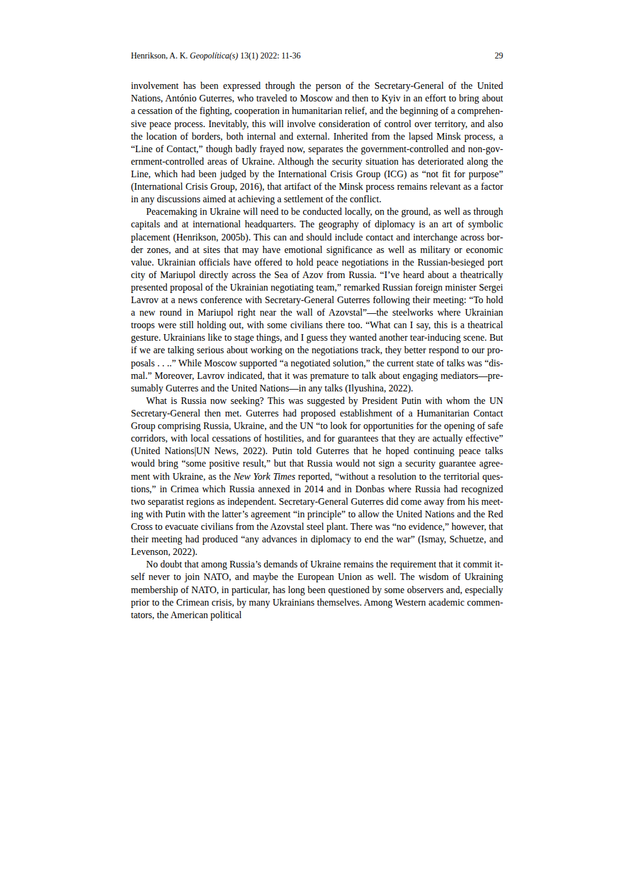Henrikson, A. K. Geopolítica(s) 13(1) 2022: 11-36 29
involvement has been expressed through the person of the Secretary-General of the United Nations, António Guterres, who traveled to Moscow and then to Kyiv in an effort to bring about a cessation of the fighting, cooperation in humanitarian relief, and the beginning of a comprehensive peace process. Inevitably, this will involve consideration of control over territory, and also the location of borders, both internal and external. Inherited from the lapsed Minsk process, a “Line of Contact,” though badly frayed now, separates the government-controlled and non-government-controlled areas of Ukraine. Although the security situation has deteriorated along the Line, which had been judged by the International Crisis Group (ICG) as “not fit for purpose” (International Crisis Group, 2016), that artifact of the Minsk process remains relevant as a factor in any discussions aimed at achieving a settlement of the conflict.
Peacemaking in Ukraine will need to be conducted locally, on the ground, as well as through capitals and at international headquarters. The geography of diplomacy is an art of symbolic placement (Henrikson, 2005b). This can and should include contact and interchange across border zones, and at sites that may have emotional significance as well as military or economic value. Ukrainian officials have offered to hold peace negotiations in the Russian-besieged port city of Mariupol directly across the Sea of Azov from Russia. “I’ve heard about a theatrically presented proposal of the Ukrainian negotiating team,” remarked Russian foreign minister Sergei Lavrov at a news conference with Secretary-General Guterres following their meeting: “To hold a new round in Mariupol right near the wall of Azovstal”—the steelworks where Ukrainian troops were still holding out, with some civilians there too. “What can I say, this is a theatrical gesture. Ukrainians like to stage things, and I guess they wanted another tear-inducing scene. But if we are talking serious about working on the negotiations track, they better respond to our proposals . . ..” While Moscow supported “a negotiated solution,” the current state of talks was “dismal.” Moreover, Lavrov indicated, that it was premature to talk about engaging mediators—presumably Guterres and the United Nations—in any talks (Ilyushina, 2022).
What is Russia now seeking? This was suggested by President Putin with whom the UN Secretary-General then met. Guterres had proposed establishment of a Humanitarian Contact Group comprising Russia, Ukraine, and the UN “to look for opportunities for the opening of safe corridors, with local cessations of hostilities, and for guarantees that they are actually effective” (United Nations|UN News, 2022). Putin told Guterres that he hoped continuing peace talks would bring “some positive result,” but that Russia would not sign a security guarantee agreement with Ukraine, as the New York Times reported, “without a resolution to the territorial questions,” in Crimea which Russia annexed in 2014 and in Donbas where Russia had recognized two separatist regions as independent. Secretary-General Guterres did come away from his meeting with Putin with the latter’s agreement “in principle” to allow the United Nations and the Red Cross to evacuate civilians from the Azovstal steel plant. There was “no evidence,” however, that their meeting had produced “any advances in diplomacy to end the war” (Ismay, Schuetze, and Levenson, 2022).
No doubt that among Russia’s demands of Ukraine remains the requirement that it commit itself never to join NATO, and maybe the European Union as well. The wisdom of Ukraining membership of NATO, in particular, has long been questioned by some observers and, especially prior to the Crimean crisis, by many Ukrainians themselves. Among Western academic commentators, the American political